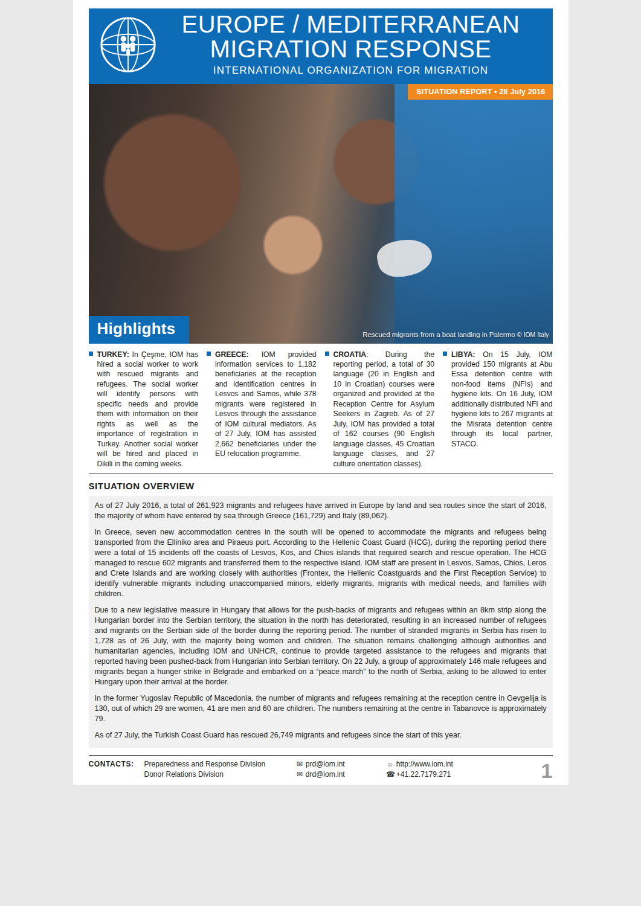Europe / Mediterranean
Migration Response
International Organization for Migration
SITUATION REPORT • 28 July 2016
Highlights
Rescued migrants from a boat landing in Palermo © IOM Italy
TURKEY: In Çeşme, IOM has hired a social worker to work with rescued migrants and refugees. The social worker will identify persons with specific needs and provide them with information on their rights as well as the importance of registration in Turkey. Another social worker will be hired and placed in Dikili in the coming weeks.
GREECE: IOM provided information services to 1,182 beneficiaries at the reception and identification centres in Lesvos and Samos, while 378 migrants were registered in Lesvos through the assistance of IOM cultural mediators. As of 27 July, IOM has assisted 2,662 beneficiaries under the EU relocation programme.
CROATIA: During the reporting period, a total of 30 language (20 in English and 10 in Croatian) courses were organized and provided at the Reception Centre for Asylum Seekers in Zagreb. As of 27 July, IOM has provided a total of 162 courses (90 English language classes, 45 Croatian language classes, and 27 culture orientation classes).
LIBYA: On 15 July, IOM provided 150 migrants at Abu Essa detention centre with non-food items (NFIs) and hygiene kits. On 16 July, IOM additionally distributed NFI and hygiene kits to 267 migrants at the Misrata detention centre through its local partner, STACO.
Situation Overview
As of 27 July 2016, a total of 261,923 migrants and refugees have arrived in Europe by land and sea routes since the start of 2016, the majority of whom have entered by sea through Greece (161,729) and Italy (89,062).
In Greece, seven new accommodation centres in the south will be opened to accommodate the migrants and refugees being transported from the Elliniko area and Piraeus port. According to the Hellenic Coast Guard (HCG), during the reporting period there were a total of 15 incidents off the coasts of Lesvos, Kos, and Chios islands that required search and rescue operation. The HCG managed to rescue 602 migrants and transferred them to the respective island. IOM staff are present in Lesvos, Samos, Chios, Leros and Crete Islands and are working closely with authorities (Frontex, the Hellenic Coastguards and the First Reception Service) to identify vulnerable migrants including unaccompanied minors, elderly migrants, migrants with medical needs, and families with children.
Due to a new legislative measure in Hungary that allows for the push-backs of migrants and refugees within an 8km strip along the Hungarian border into the Serbian territory, the situation in the north has deteriorated, resulting in an increased number of refugees and migrants on the Serbian side of the border during the reporting period. The number of stranded migrants in Serbia has risen to 1,728 as of 26 July, with the majority being women and children. The situation remains challenging although authorities and humanitarian agencies, including IOM and UNHCR, continue to provide targeted assistance to the refugees and migrants that reported having been pushed-back from Hungarian into Serbian territory. On 22 July, a group of approximately 146 male refugees and migrants began a hunger strike in Belgrade and embarked on a “peace march” to the north of Serbia, asking to be allowed to enter Hungary upon their arrival at the border.
In the former Yugoslav Republic of Macedonia, the number of migrants and refugees remaining at the reception centre in Gevgelija is 130, out of which 29 are women, 41 are men and 60 are children. The numbers remaining at the centre in Tabanovce is approximately 79.
As of 27 July, the Turkish Coast Guard has rescued 26,749 migrants and refugees since the start of this year.
Contacts:
Preparedness and Response Division
Donor Relations Division
✉ prd@iom.int
✉ drd@iom.int
☼ http://www.iom.int
☎ +41.22.7179.271
1